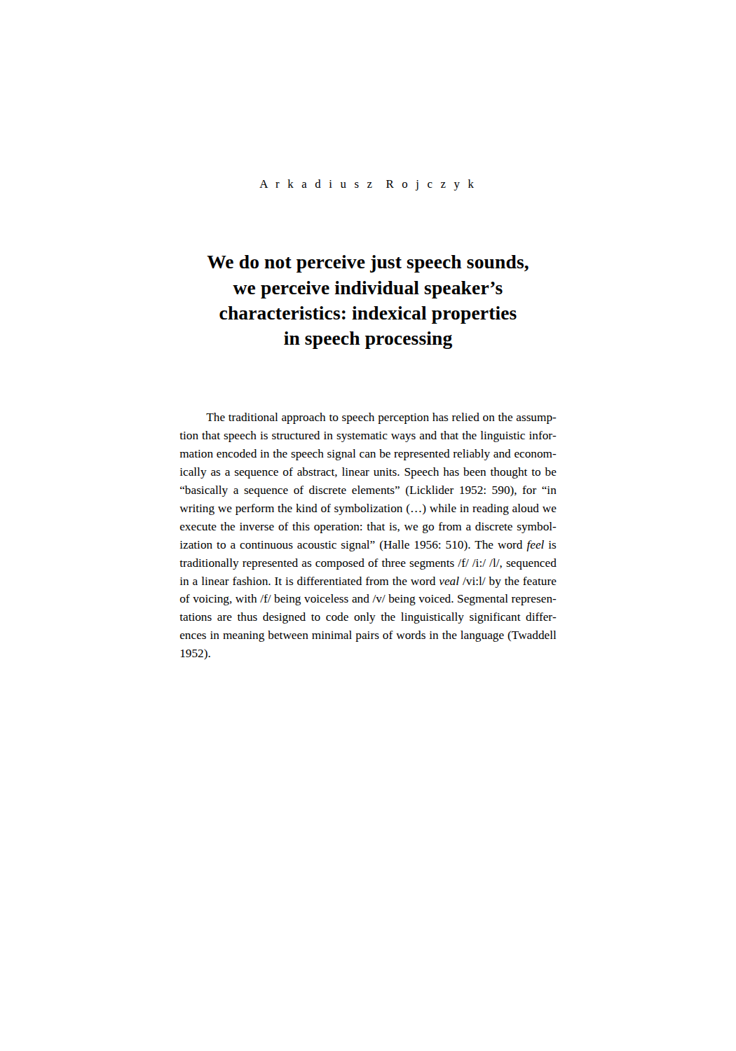A r k a d i u s z R o j c z y k
We do not perceive just speech sounds,
we perceive individual speaker’s
characteristics: indexical properties
in speech processing
The traditional approach to speech perception has relied on the assumption that speech is structured in systematic ways and that the linguistic information encoded in the speech signal can be represented reliably and economically as a sequence of abstract, linear units. Speech has been thought to be “basically a sequence of discrete elements” (Licklider 1952: 590), for “in writing we perform the kind of symbolization (…) while in reading aloud we execute the inverse of this operation: that is, we go from a discrete symbolization to a continuous acoustic signal” (Halle 1956: 510). The word feel is traditionally represented as composed of three segments /f/ /i:/ /l/, sequenced in a linear fashion. It is differentiated from the word veal /vi:l/ by the feature of voicing, with /f/ being voiceless and /v/ being voiced. Segmental representations are thus designed to code only the linguistically significant differences in meaning between minimal pairs of words in the language (Twaddell 1952).